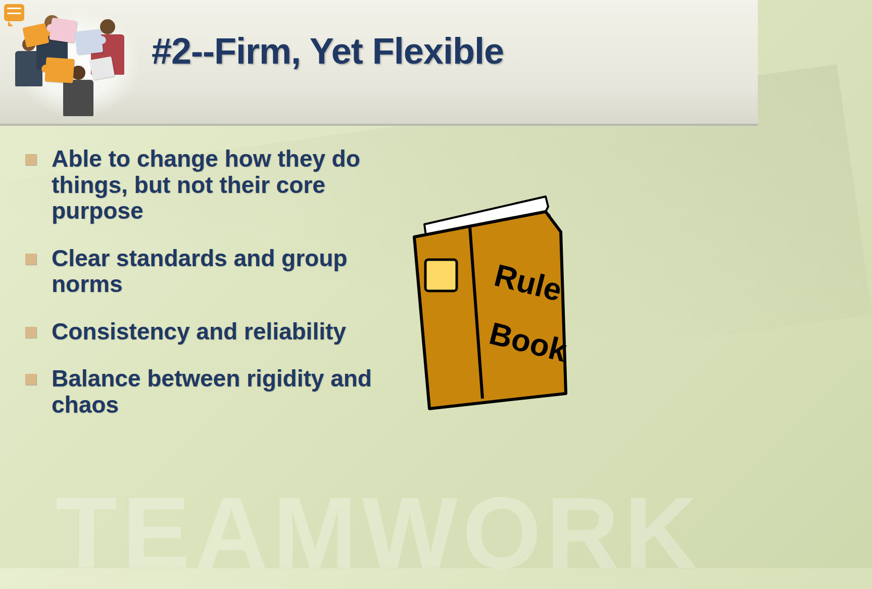TEAMWORK
#2--Firm, Yet Flexible
Able to change how they do things, but not their core purpose
Clear standards and group norms
Consistency and reliability
Balance between rigidity and chaos
Rule Book